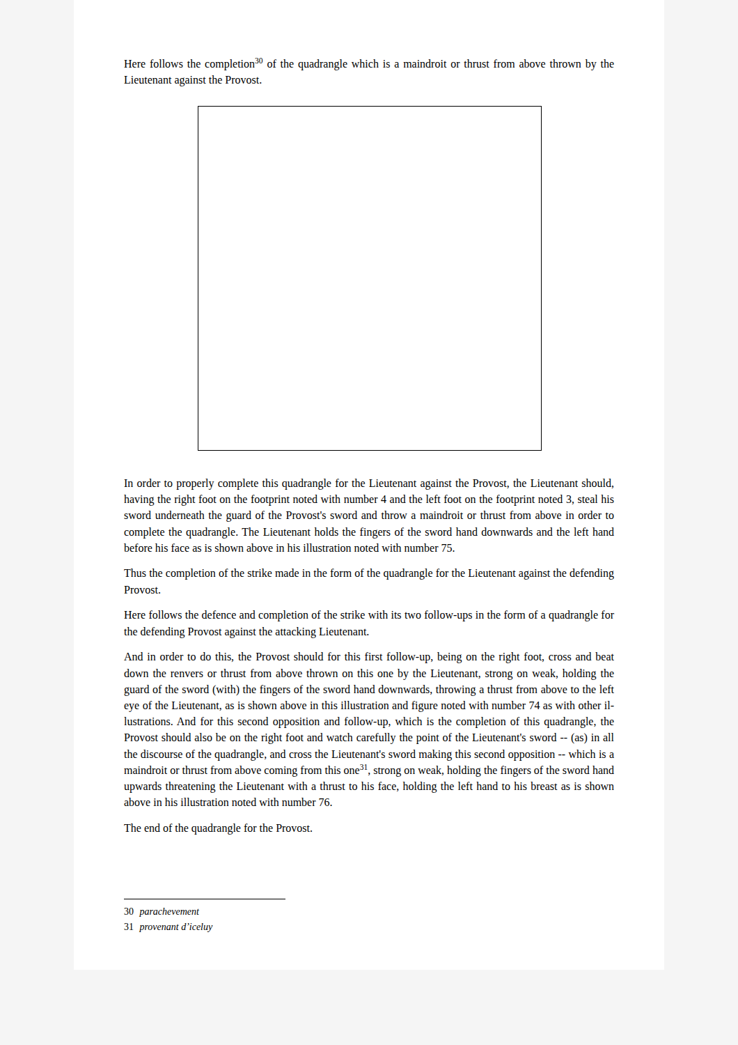Here follows the completion30 of the quadrangle which is a maindroit or thrust from above thrown by the Lieutenant against the Provost.
In order to properly complete this quadrangle for the Lieutenant against the Provost, the Lieutenant should, having the right foot on the footprint noted with number 4 and the left foot on the footprint noted 3, steal his sword underneath the guard of the Provost's sword and throw a maindroit or thrust from above in order to complete the quadrangle. The Lieutenant holds the fingers of the sword hand downwards and the left hand before his face as is shown above in his illustration noted with number 75.
Thus the completion of the strike made in the form of the quadrangle for the Lieutenant against the defending Provost.
Here follows the defence and completion of the strike with its two follow-ups in the form of a quadrangle for the defending Provost against the attacking Lieutenant.
And in order to do this, the Provost should for this first follow-up, being on the right foot, cross and beat down the renvers or thrust from above thrown on this one by the Lieutenant, strong on weak, holding the guard of the sword (with) the fingers of the sword hand downwards, throwing a thrust from above to the left eye of the Lieutenant, as is shown above in this illustration and figure noted with number 74 as with other illustrations. And for this second opposition and follow-up, which is the completion of this quadrangle, the Provost should also be on the right foot and watch carefully the point of the Lieutenant's sword -- (as) in all the discourse of the quadrangle, and cross the Lieutenant's sword making this second opposition -- which is a maindroit or thrust from above coming from this one31, strong on weak, holding the fingers of the sword hand upwards threatening the Lieutenant with a thrust to his face, holding the left hand to his breast as is shown above in his illustration noted with number 76.
The end of the quadrangle for the Provost.
30 parachevement
31 provenant d’iceluy